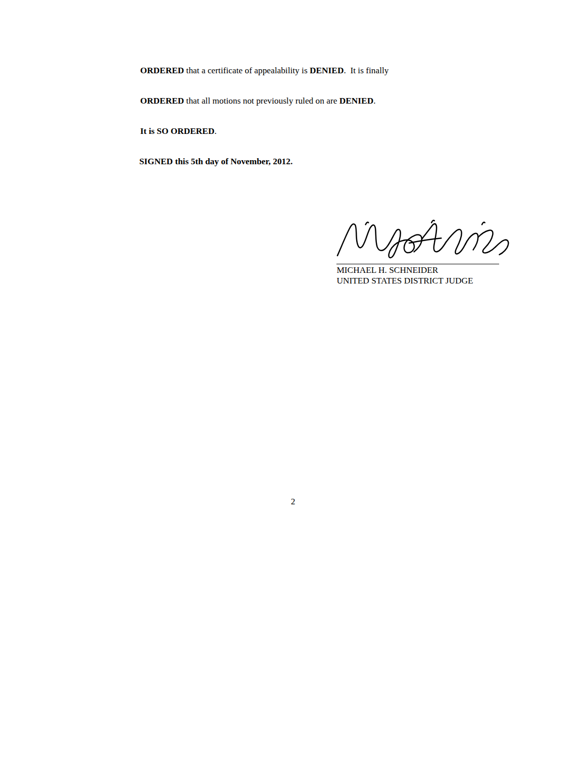ORDERED that a certificate of appealability is DENIED. It is finally
ORDERED that all motions not previously ruled on are DENIED.
It is SO ORDERED.
SIGNED this 5th day of November, 2012.
MICHAEL H. SCHNEIDER
UNITED STATES DISTRICT JUDGE
2